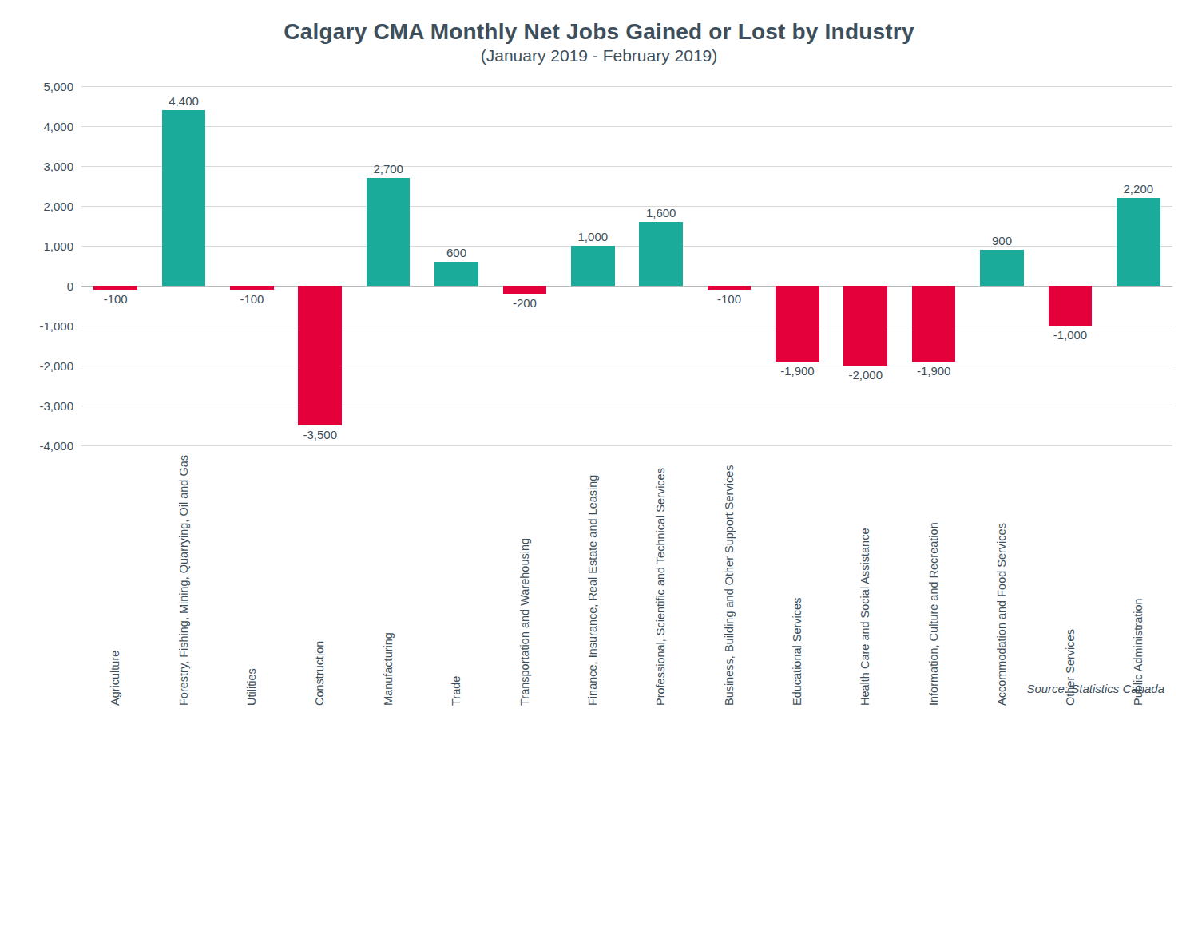Calgary CMA Monthly Net Jobs Gained or Lost by Industry
(January 2019 - February 2019)
5,000
4,000
3,000
2,000
1,000
0
-1,000
-2,000
-3,000
-4,000
-100
4,400
-100
-3,500
2,700
600
-200
1,000
1,600
-100
-1,900
-2,000
-1,900
900
-1,000
2,200
Agriculture
Forestry, Fishing, Mining, Quarrying, Oil and Gas
Utilities
Construction
Manufacturing
Trade
Transportation and Warehousing
Finance, Insurance, Real Estate and Leasing
Professional, Scientific and Technical Services
Business, Building and Other Support Services
Educational Services
Health Care and Social Assistance
Information, Culture and Recreation
Accommodation and Food Services
Other Services
Public Administration
Source: Statistics Canada